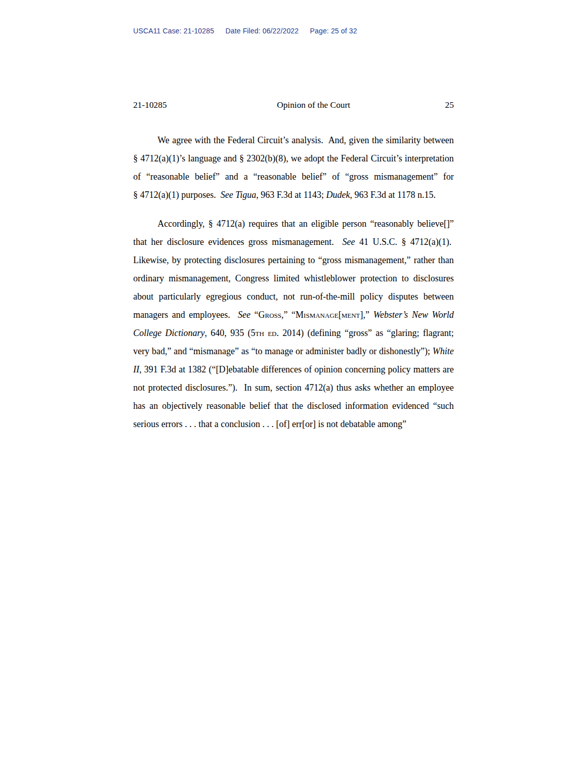USCA11 Case: 21-10285 Date Filed: 06/22/2022 Page: 25 of 32
21-10285 Opinion of the Court 25
We agree with the Federal Circuit’s analysis. And, given the similarity between § 4712(a)(1)’s language and § 2302(b)(8), we adopt the Federal Circuit’s interpretation of “reasonable belief” and a “reasonable belief” of “gross mismanagement” for § 4712(a)(1) purposes. See Tigua, 963 F.3d at 1143; Dudek, 963 F.3d at 1178 n.15.
Accordingly, § 4712(a) requires that an eligible person “reasonably believe[]” that her disclosure evidences gross mismanagement. See 41 U.S.C. § 4712(a)(1). Likewise, by protecting disclosures pertaining to “gross mismanagement,” rather than ordinary mismanagement, Congress limited whistleblower protection to disclosures about particularly egregious conduct, not run-of-the-mill policy disputes between managers and employees. See “Gross,” “Mismanage[ment],” Webster’s New World College Dictionary, 640, 935 (5th ed. 2014) (defining “gross” as “glaring; flagrant; very bad,” and “mismanage” as “to manage or administer badly or dishonestly”); White II, 391 F.3d at 1382 (“[D]ebatable differences of opinion concerning policy matters are not protected disclosures.”). In sum, section 4712(a) thus asks whether an employee has an objectively reasonable belief that the disclosed information evidenced “such serious errors . . . that a conclusion . . . [of] err[or] is not debatable among”